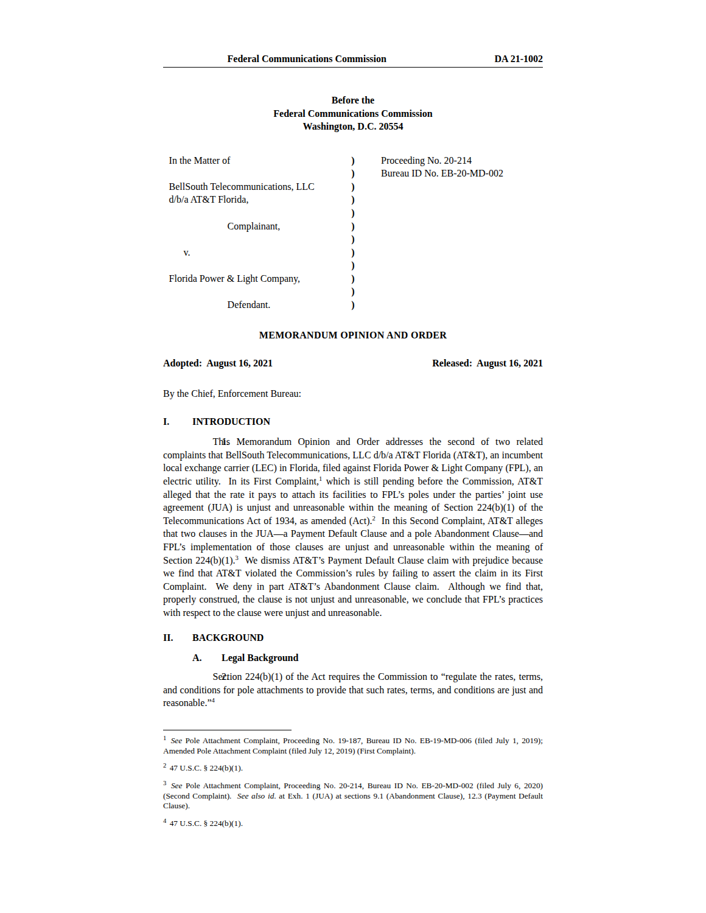Federal Communications Commission DA 21-1002
Before the
Federal Communications Commission
Washington, D.C. 20554
| In the Matter of | ) | Proceeding No. 20-214 |
| | ) | Bureau ID No. EB-20-MD-002 |
| BellSouth Telecommunications, LLC | ) | |
| d/b/a AT&T Florida, | ) | |
| | ) | |
| Complainant, | ) | |
| | ) | |
| v. | ) | |
| | ) | |
| Florida Power & Light Company, | ) | |
| | ) | |
| Defendant. | ) | |
MEMORANDUM OPINION AND ORDER
Adopted: August 16, 2021 Released: August 16, 2021
By the Chief, Enforcement Bureau:
I. INTRODUCTION
1. This Memorandum Opinion and Order addresses the second of two related complaints that BellSouth Telecommunications, LLC d/b/a AT&T Florida (AT&T), an incumbent local exchange carrier (LEC) in Florida, filed against Florida Power & Light Company (FPL), an electric utility. In its First Complaint,1 which is still pending before the Commission, AT&T alleged that the rate it pays to attach its facilities to FPL’s poles under the parties’ joint use agreement (JUA) is unjust and unreasonable within the meaning of Section 224(b)(1) of the Telecommunications Act of 1934, as amended (Act).2 In this Second Complaint, AT&T alleges that two clauses in the JUA—a Payment Default Clause and a pole Abandonment Clause—and FPL’s implementation of those clauses are unjust and unreasonable within the meaning of Section 224(b)(1).3 We dismiss AT&T’s Payment Default Clause claim with prejudice because we find that AT&T violated the Commission’s rules by failing to assert the claim in its First Complaint. We deny in part AT&T’s Abandonment Clause claim. Although we find that, properly construed, the clause is not unjust and unreasonable, we conclude that FPL’s practices with respect to the clause were unjust and unreasonable.
II. BACKGROUND
A. Legal Background
2. Section 224(b)(1) of the Act requires the Commission to “regulate the rates, terms, and conditions for pole attachments to provide that such rates, terms, and conditions are just and reasonable.”4
1 See Pole Attachment Complaint, Proceeding No. 19-187, Bureau ID No. EB-19-MD-006 (filed July 1, 2019); Amended Pole Attachment Complaint (filed July 12, 2019) (First Complaint).
2 47 U.S.C. § 224(b)(1).
3 See Pole Attachment Complaint, Proceeding No. 20-214, Bureau ID No. EB-20-MD-002 (filed July 6, 2020) (Second Complaint). See also id. at Exh. 1 (JUA) at sections 9.1 (Abandonment Clause), 12.3 (Payment Default Clause).
4 47 U.S.C. § 224(b)(1).